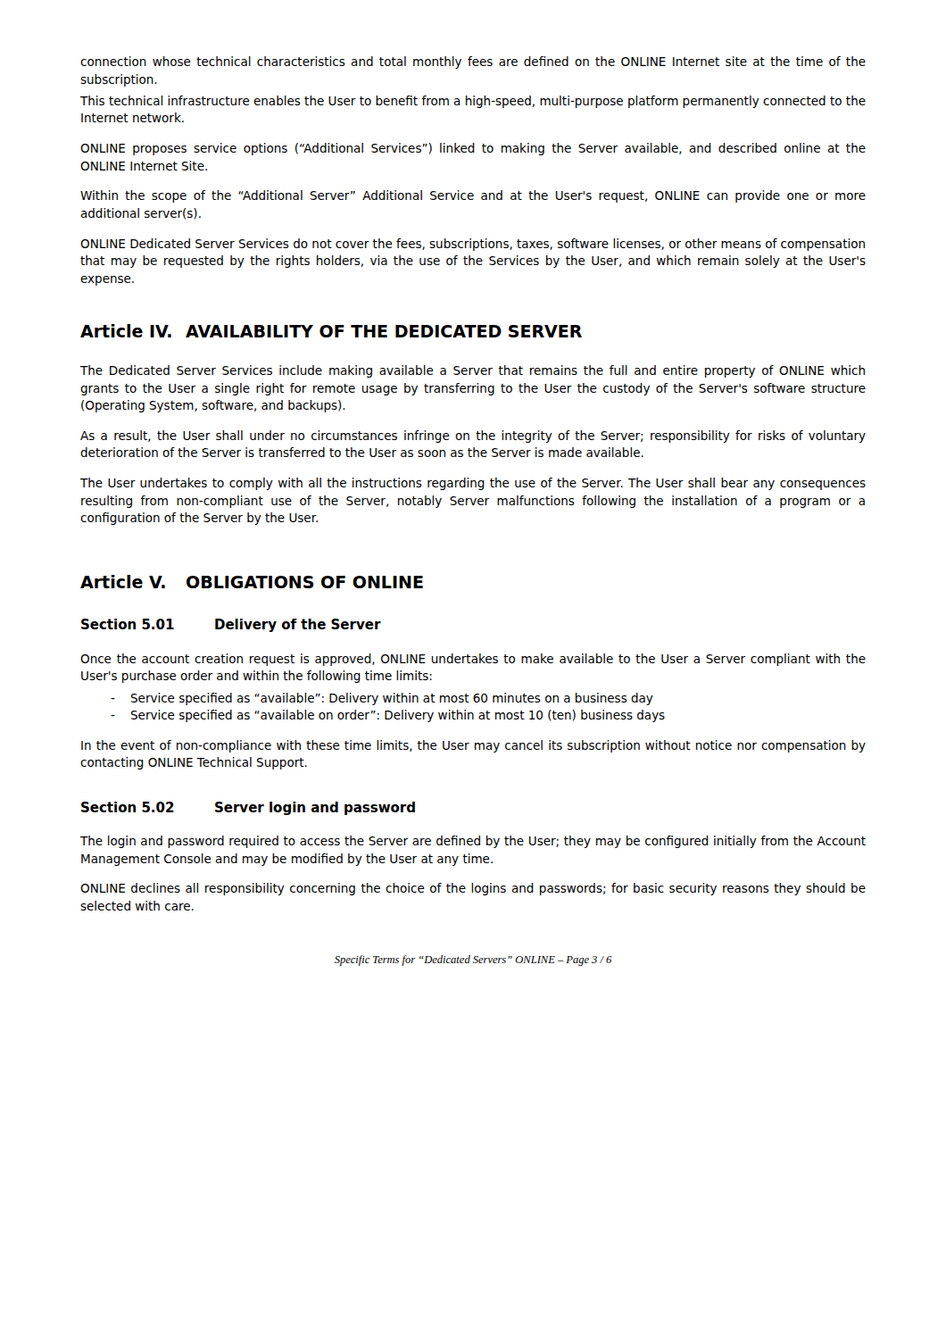connection whose technical characteristics and total monthly fees are defined on the ONLINE Internet site at the time of the subscription.
This technical infrastructure enables the User to benefit from a high-speed, multi-purpose platform permanently connected to the Internet network.
ONLINE proposes service options (“Additional Services”) linked to making the Server available, and described online at the ONLINE Internet Site.
Within the scope of the “Additional Server” Additional Service and at the User's request, ONLINE can provide one or more additional server(s).
ONLINE Dedicated Server Services do not cover the fees, subscriptions, taxes, software licenses, or other means of compensation that may be requested by the rights holders, via the use of the Services by the User, and which remain solely at the User's expense.
Article IV. AVAILABILITY OF THE DEDICATED SERVER
The Dedicated Server Services include making available a Server that remains the full and entire property of ONLINE which grants to the User a single right for remote usage by transferring to the User the custody of the Server's software structure (Operating System, software, and backups).
As a result, the User shall under no circumstances infringe on the integrity of the Server; responsibility for risks of voluntary deterioration of the Server is transferred to the User as soon as the Server is made available.
The User undertakes to comply with all the instructions regarding the use of the Server. The User shall bear any consequences resulting from non-compliant use of the Server, notably Server malfunctions following the installation of a program or a configuration of the Server by the User.
Article V. OBLIGATIONS OF ONLINE
Section 5.01 Delivery of the Server
Once the account creation request is approved, ONLINE undertakes to make available to the User a Server compliant with the User's purchase order and within the following time limits:
Service specified as “available”: Delivery within at most 60 minutes on a business day
Service specified as “available on order”: Delivery within at most 10 (ten) business days
In the event of non-compliance with these time limits, the User may cancel its subscription without notice nor compensation by contacting ONLINE Technical Support.
Section 5.02 Server login and password
The login and password required to access the Server are defined by the User; they may be configured initially from the Account Management Console and may be modified by the User at any time.
ONLINE declines all responsibility concerning the choice of the logins and passwords; for basic security reasons they should be selected with care.
Specific Terms for “Dedicated Servers” ONLINE – Page 3 / 6